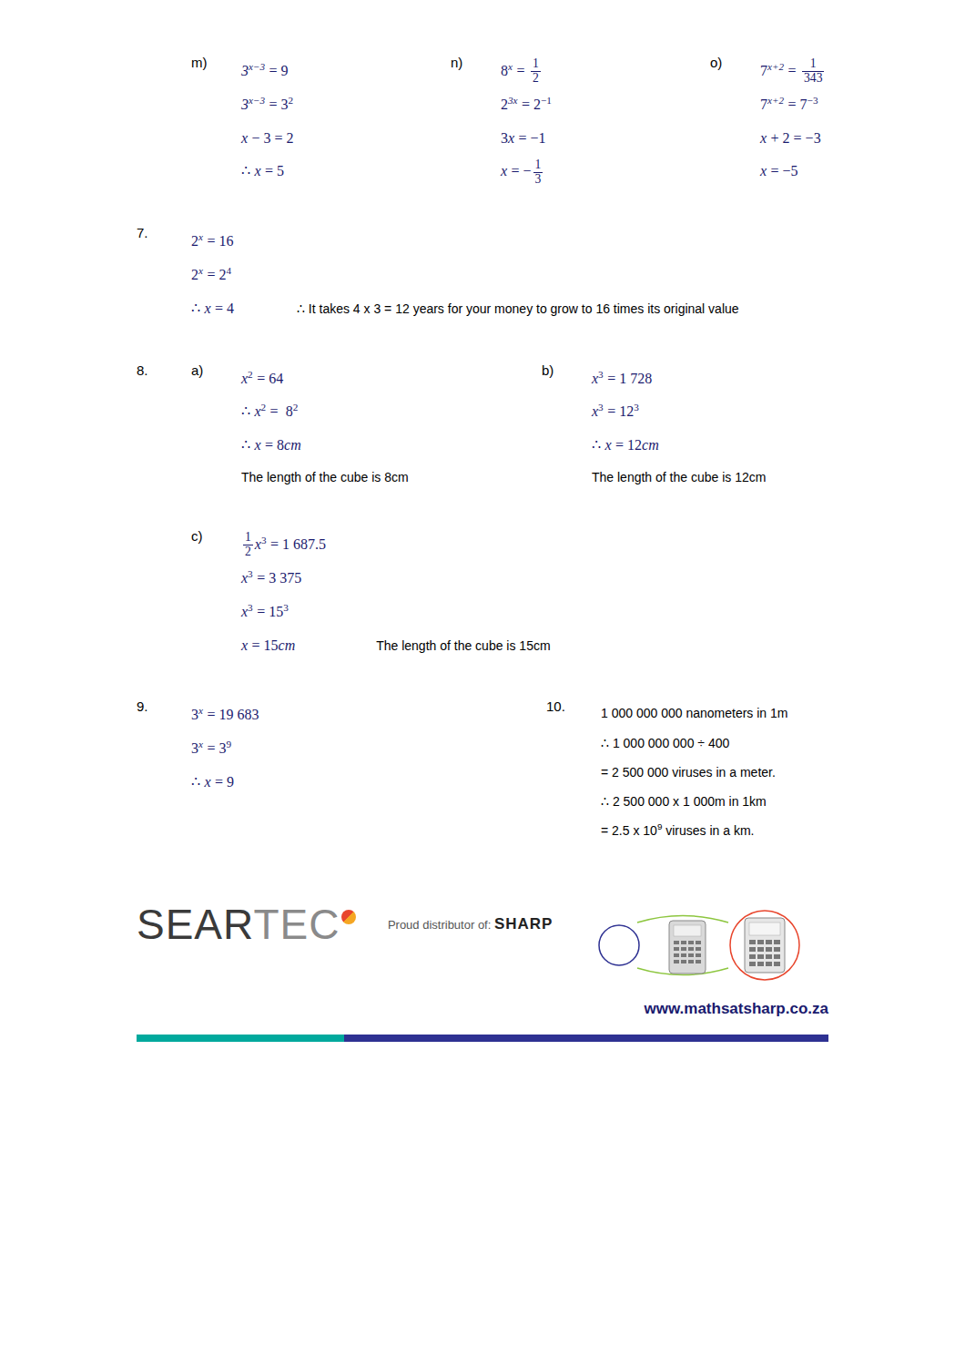| m) | 3 x−3 = 9 3 x−3 = 3 2 x − 3 = 2 ∴ x = 5 | n) | 8 x = 1 2 2 3x = 2 −1 3 x = −1 x = − 1 3 | o) | 7 x+2 = 1 343 7 x+2 = 7 −3 x + 2 = −3 x = −5 |
| 7. | 2 x = 16 2 x = 2 4 ∴ x = 4 ∴ It takes 4 x 3 = 12 years for your money to grow to 16 times its original value |
| 8. | a) | x 2 = 64 ∴ x 2 = 8 2 ∴ x = 8 cm The length of the cube is 8cm | b) | x 3 = 1 728 x 3 = 12 3 ∴ x = 12 cm The length of the cube is 12cm |
| | c) | 1 2 x 3 = 1 687.5 x 3 = 3 375 x 3 = 15 3 x = 15 cm The length of the cube is 15cm |
| 9. | 3 x = 19 683 3 x = 3 9 ∴ x = 9 | 10. | 1 000 000 000 nanometers in 1m ∴ 1 000 000 000 ÷ 400 = 2 500 000 viruses in a meter. ∴ 2 500 000 x 1 000m in 1km = 2.5 x 10 9 viruses in a km. |
SEARTEC
Proud distributor of: SHARP
www.mathsatsharp.co.za